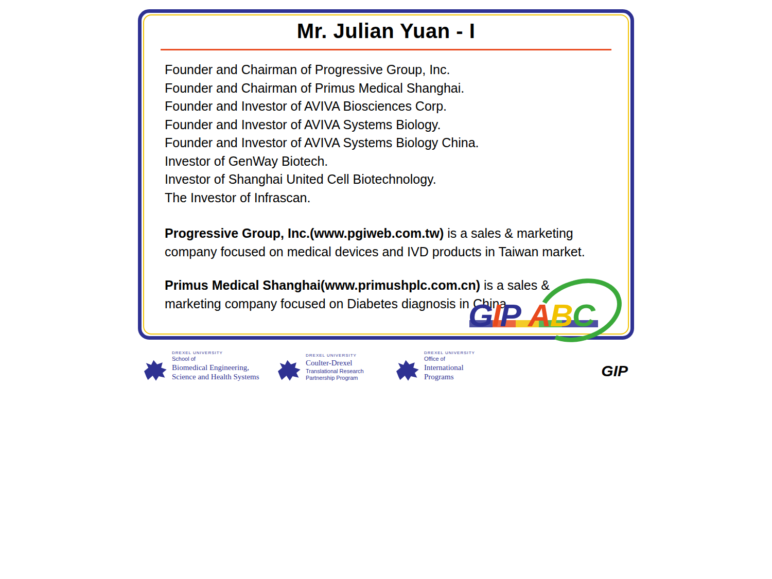Mr. Julian Yuan - I
Founder and Chairman of Progressive Group, Inc.
Founder and Chairman of Primus Medical Shanghai.
Founder and Investor of AVIVA Biosciences Corp.
Founder and Investor of AVIVA Systems Biology.
Founder and Investor of AVIVA Systems Biology China.
Investor of GenWay Biotech.
Investor of Shanghai United Cell Biotechnology.
The Investor of Infrascan.
Progressive Group, Inc.(www.pgiweb.com.tw) is a sales & marketing company focused on medical devices and IVD products in Taiwan market.
Primus Medical Shanghai(www.primushplc.com.cn) is a sales & marketing company focused on Diabetes diagnosis in China.
GIP ABC
DREXEL UNIVERSITY
School of
Biomedical Engineering,
Science and Health Systems
DREXEL UNIVERSITY
Coulter-Drexel
Translational Research
Partnership Program
DREXEL UNIVERSITY
Office of
International
Programs
GIP